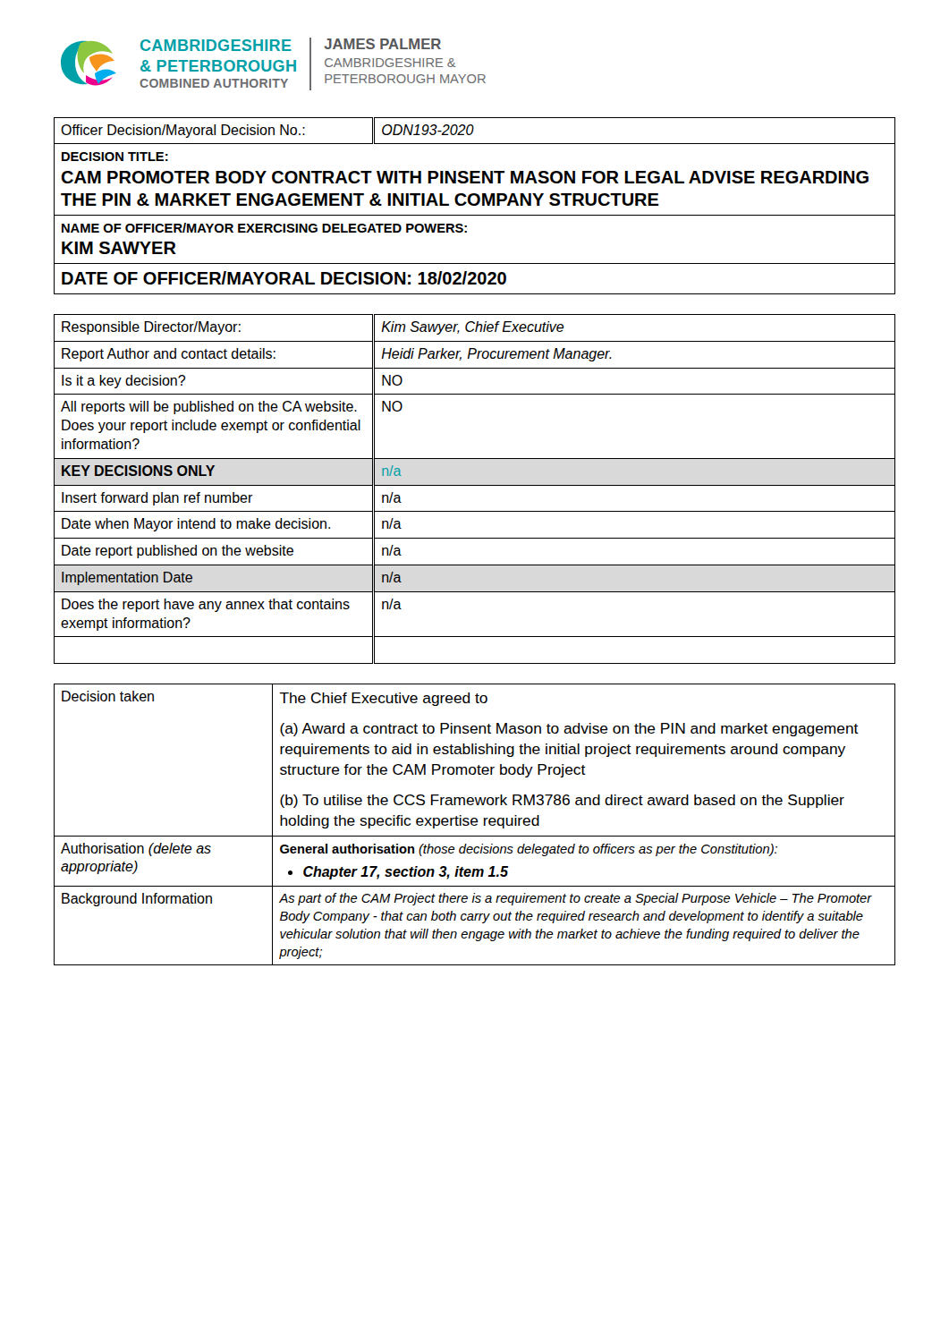CAMBRIDGESHIRE
& PETERBOROUGH
COMBINED AUTHORITY
JAMES PALMER
CAMBRIDGESHIRE &
PETERBOROUGH MAYOR
| Officer Decision/Mayoral Decision No.: | ODN193-2020 |
| DECISION TITLE: CAM PROMOTER BODY CONTRACT WITH PINSENT MASON FOR LEGAL ADVISE REGARDING THE PIN & MARKET ENGAGEMENT & INITIAL COMPANY STRUCTURE |
| NAME OF OFFICER/MAYOR EXERCISING DELEGATED POWERS: KIM SAWYER |
| DATE OF OFFICER/MAYORAL DECISION: 18/02/2020 |
| Responsible Director/Mayor: | Kim Sawyer, Chief Executive |
| Report Author and contact details: | Heidi Parker, Procurement Manager. |
| Is it a key decision? | NO |
| All reports will be published on the CA website. Does your report include exempt or confidential information? | NO |
| KEY DECISIONS ONLY | n/a |
| Insert forward plan ref number | n/a |
| Date when Mayor intend to make decision. | n/a |
| Date report published on the website | n/a |
| Implementation Date | n/a |
| Does the report have any annex that contains exempt information? | n/a |
| Decision taken | The Chief Executive agreed to (a) Award a contract to Pinsent Mason to advise on the PIN and market engagement requirements to aid in establishing the initial project requirements around company structure for the CAM Promoter body Project (b) To utilise the CCS Framework RM3786 and direct award based on the Supplier holding the specific expertise required |
| Authorisation (delete as appropriate) | General authorisation (those decisions delegated to officers as per the Constitution): Chapter 17, section 3, item 1.5 |
| Background Information | As part of the CAM Project there is a requirement to create a Special Purpose Vehicle – The Promoter Body Company - that can both carry out the required research and development to identify a suitable vehicular solution that will then engage with the market to achieve the funding required to deliver the project; |